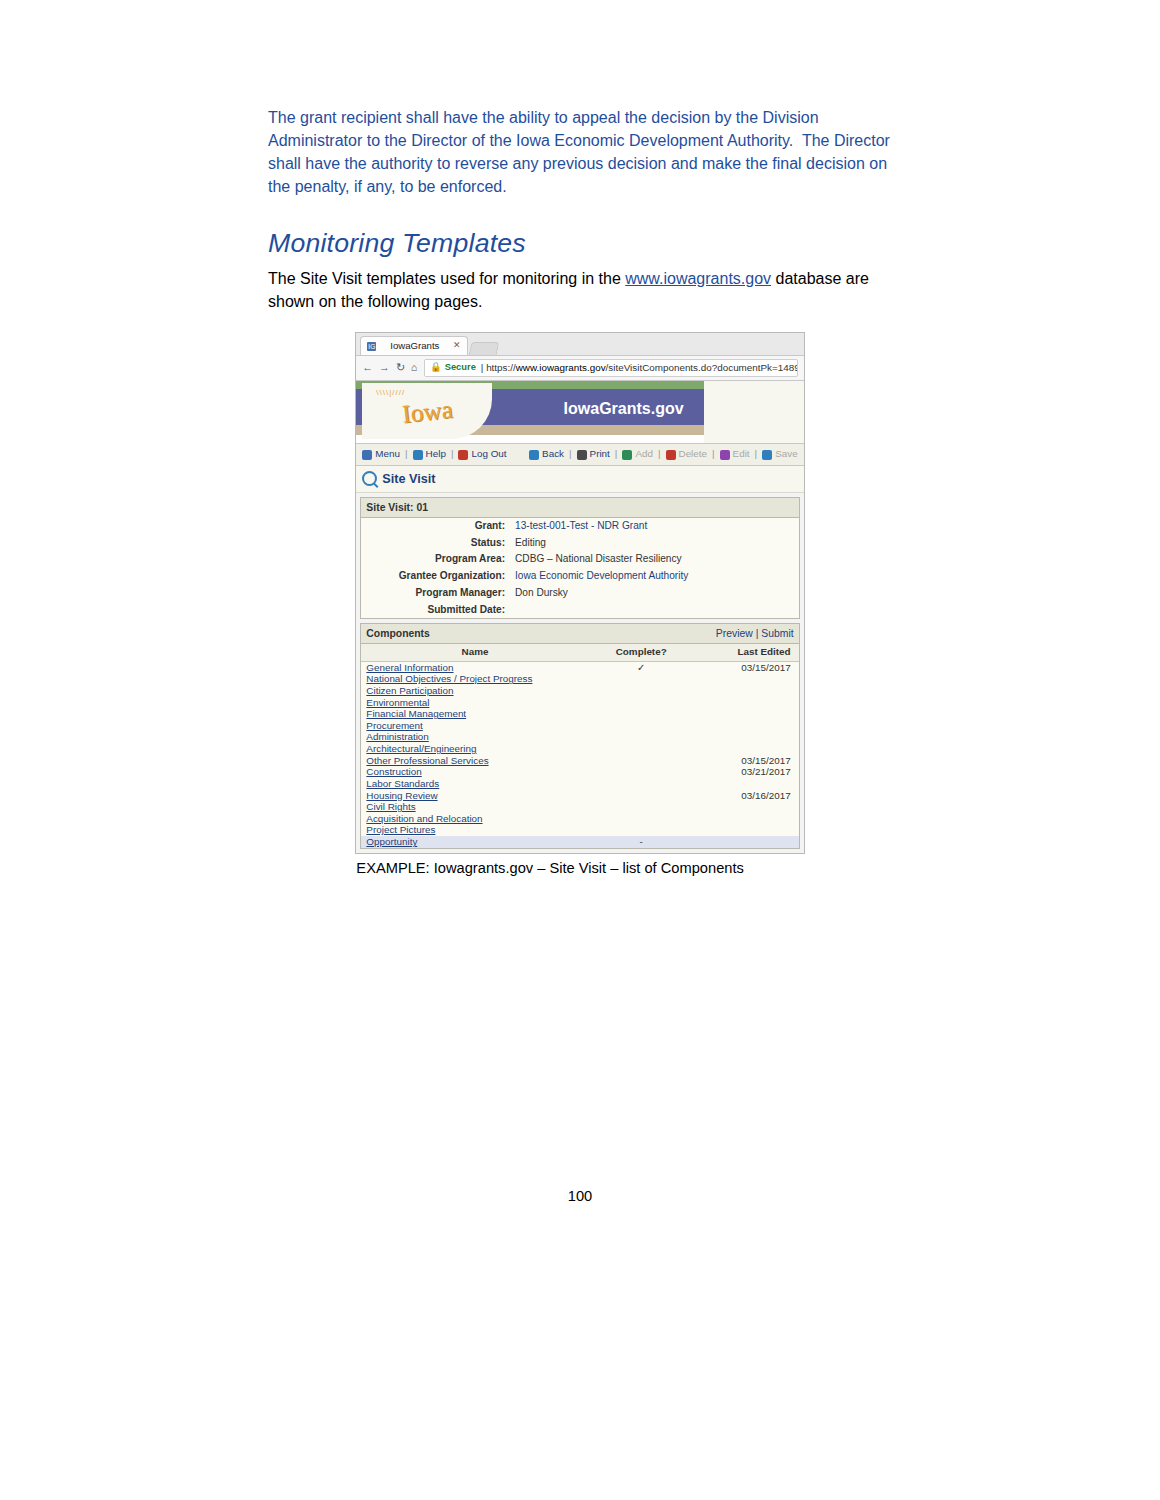The grant recipient shall have the ability to appeal the decision by the Division Administrator to the Director of the Iowa Economic Development Authority. The Director shall have the authority to reverse any previous decision and make the final decision on the penalty, if any, to be enforced.
Monitoring Templates
The Site Visit templates used for monitoring in the www.iowagrants.gov database are shown on the following pages.
IG IowaGrants✕
←→↻⌂
🔒 Secure | https://www.iowagrants.gov/siteVisitComponents.do?documentPk=1489607522698
\\\\|//// Iowa
IowaGrants.gov
Menu| Help| Log Out
Back| Print| Add| Delete| Edit| Save
Site Visit
Site Visit: 01
| Grant: | 13-test-001-Test - NDR Grant |
| Status: | Editing |
| Program Area: | CDBG – National Disaster Resiliency |
| Grantee Organization: | Iowa Economic Development Authority |
| Program Manager: | Don Dursky |
| Submitted Date: | |
Components Preview | Submit
| Name | Complete? | Last Edited |
| --- | --- | --- |
| General Information | ✓ | 03/15/2017 |
| National Objectives / Project Progress | | |
| Citizen Participation | | |
| Environmental | | |
| Financial Management | | |
| Procurement | | |
| Administration | | |
| Architectural/Engineering | | |
| Other Professional Services | | 03/15/2017 |
| Construction | | 03/21/2017 |
| Labor Standards | | |
| Housing Review | | 03/16/2017 |
| Civil Rights | | |
| Acquisition and Relocation | | |
| Project Pictures | | |
| Opportunity | - | |
EXAMPLE: Iowagrants.gov – Site Visit – list of Components
100